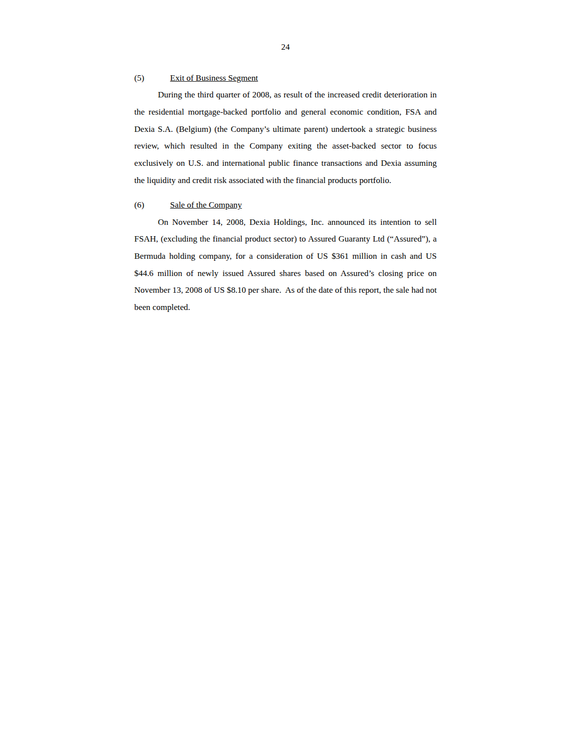24
(5) Exit of Business Segment
During the third quarter of 2008, as result of the increased credit deterioration in the residential mortgage-backed portfolio and general economic condition, FSA and Dexia S.A. (Belgium) (the Company’s ultimate parent) undertook a strategic business review, which resulted in the Company exiting the asset-backed sector to focus exclusively on U.S. and international public finance transactions and Dexia assuming the liquidity and credit risk associated with the financial products portfolio.
(6) Sale of the Company
On November 14, 2008, Dexia Holdings, Inc. announced its intention to sell FSAH, (excluding the financial product sector) to Assured Guaranty Ltd (“Assured”), a Bermuda holding company, for a consideration of US $361 million in cash and US $44.6 million of newly issued Assured shares based on Assured’s closing price on November 13, 2008 of US $8.10 per share. As of the date of this report, the sale had not been completed.